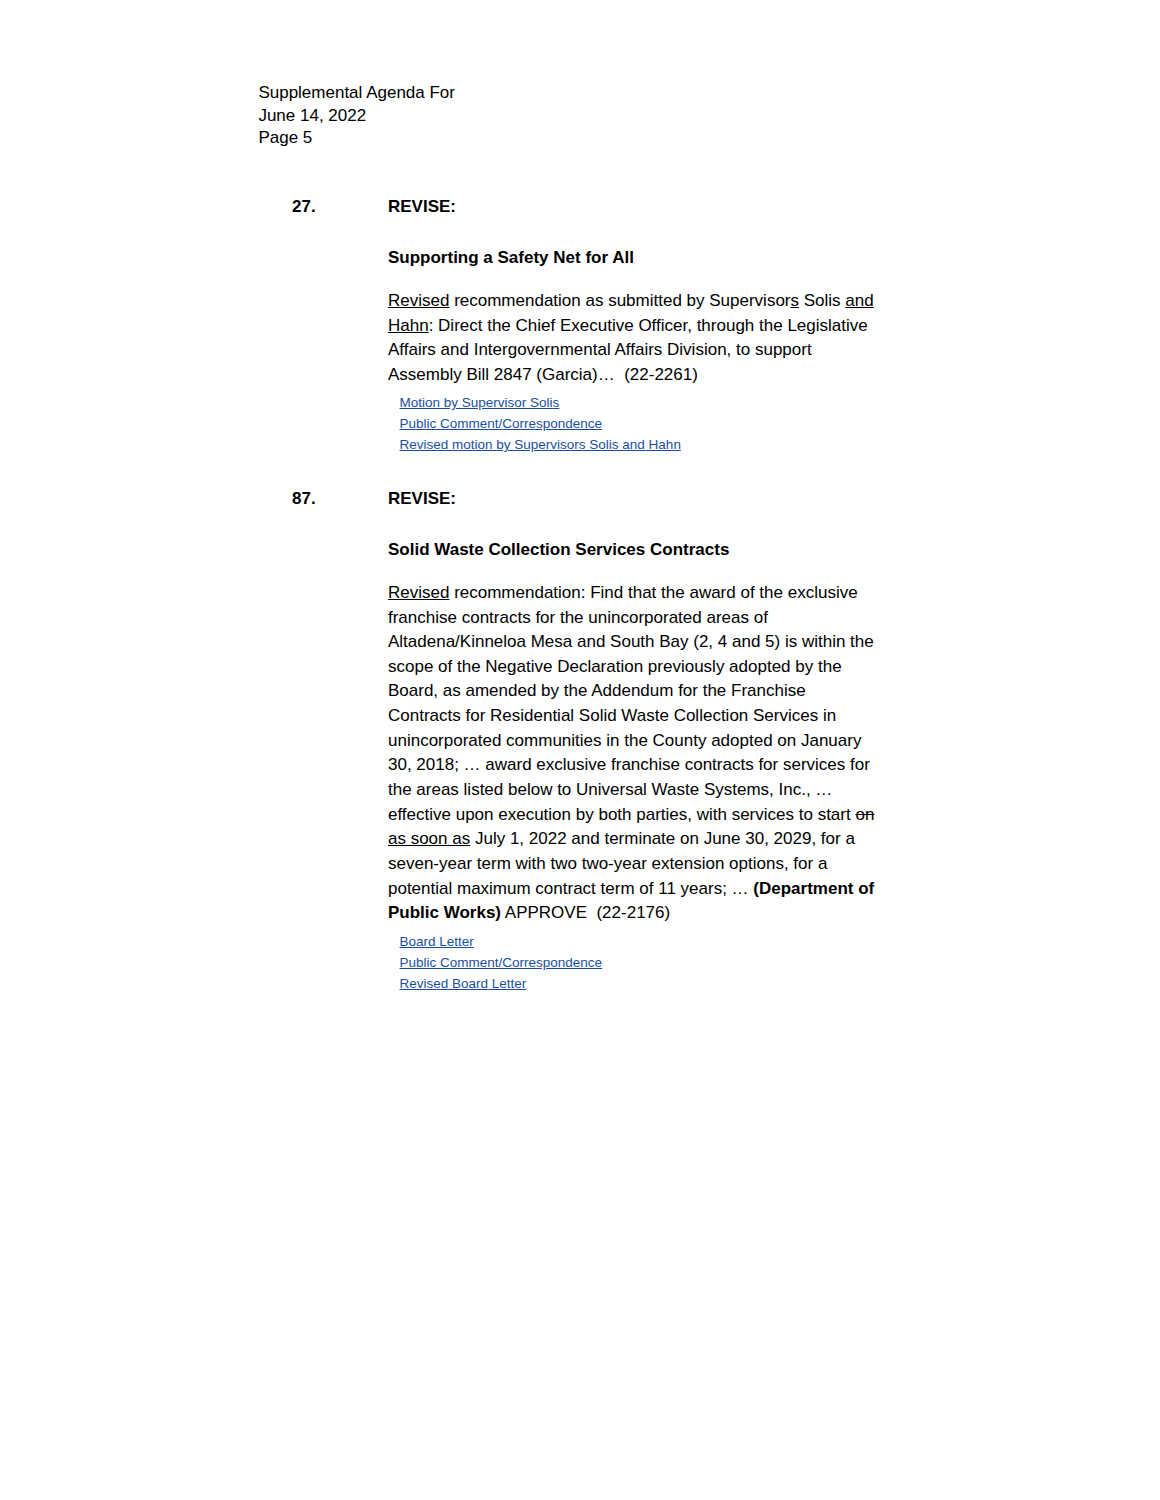Supplemental Agenda For
June 14, 2022
Page 5
27.
REVISE:
Supporting a Safety Net for All
Revised recommendation as submitted by Supervisors Solis and Hahn: Direct the Chief Executive Officer, through the Legislative Affairs and Intergovernmental Affairs Division, to support Assembly Bill 2847 (Garcia)… (22-2261)
Motion by Supervisor Solis Public Comment/Correspondence Revised motion by Supervisors Solis and Hahn
87.
REVISE:
Solid Waste Collection Services Contracts
Revised recommendation: Find that the award of the exclusive franchise contracts for the unincorporated areas of Altadena/Kinneloa Mesa and South Bay (2, 4 and 5) is within the scope of the Negative Declaration previously adopted by the Board, as amended by the Addendum for the Franchise Contracts for Residential Solid Waste Collection Services in unincorporated communities in the County adopted on January 30, 2018; … award exclusive franchise contracts for services for the areas listed below to Universal Waste Systems, Inc., … effective upon execution by both parties, with services to start on as soon as July 1, 2022 and terminate on June 30, 2029, for a seven-year term with two two-year extension options, for a potential maximum contract term of 11 years; … (Department of Public Works) APPROVE (22-2176)
Board Letter Public Comment/Correspondence Revised Board Letter